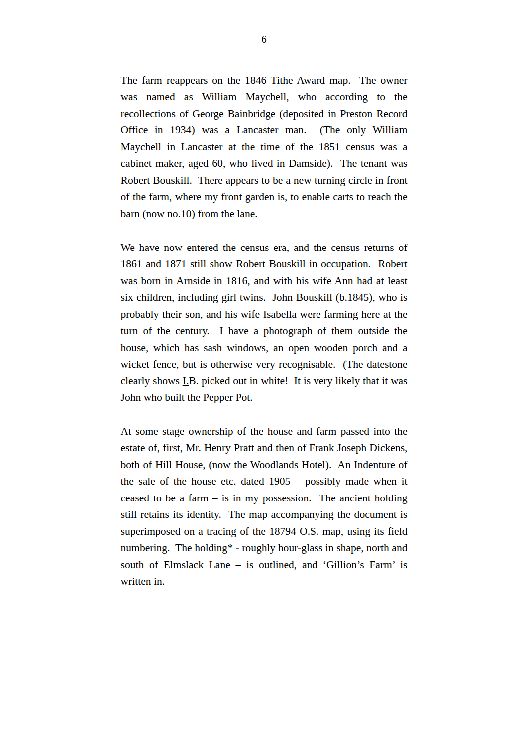6
The farm reappears on the 1846 Tithe Award map. The owner was named as William Maychell, who according to the recollections of George Bainbridge (deposited in Preston Record Office in 1934) was a Lancaster man. (The only William Maychell in Lancaster at the time of the 1851 census was a cabinet maker, aged 60, who lived in Damside). The tenant was Robert Bouskill. There appears to be a new turning circle in front of the farm, where my front garden is, to enable carts to reach the barn (now no.10) from the lane.
We have now entered the census era, and the census returns of 1861 and 1871 still show Robert Bouskill in occupation. Robert was born in Arnside in 1816, and with his wife Ann had at least six children, including girl twins. John Bouskill (b.1845), who is probably their son, and his wife Isabella were farming here at the turn of the century. I have a photograph of them outside the house, which has sash windows, an open wooden porch and a wicket fence, but is otherwise very recognisable. (The datestone clearly shows I. B. picked out in white! It is very likely that it was John who built the Pepper Pot.
At some stage ownership of the house and farm passed into the estate of, first, Mr. Henry Pratt and then of Frank Joseph Dickens, both of Hill House, (now the Woodlands Hotel). An Indenture of the sale of the house etc. dated 1905 – possibly made when it ceased to be a farm – is in my possession. The ancient holding still retains its identity. The map accompanying the document is superimposed on a tracing of the 18794 O.S. map, using its field numbering. The holding* - roughly hour-glass in shape, north and south of Elmslack Lane – is outlined, and ‘Gillion’s Farm’ is written in.